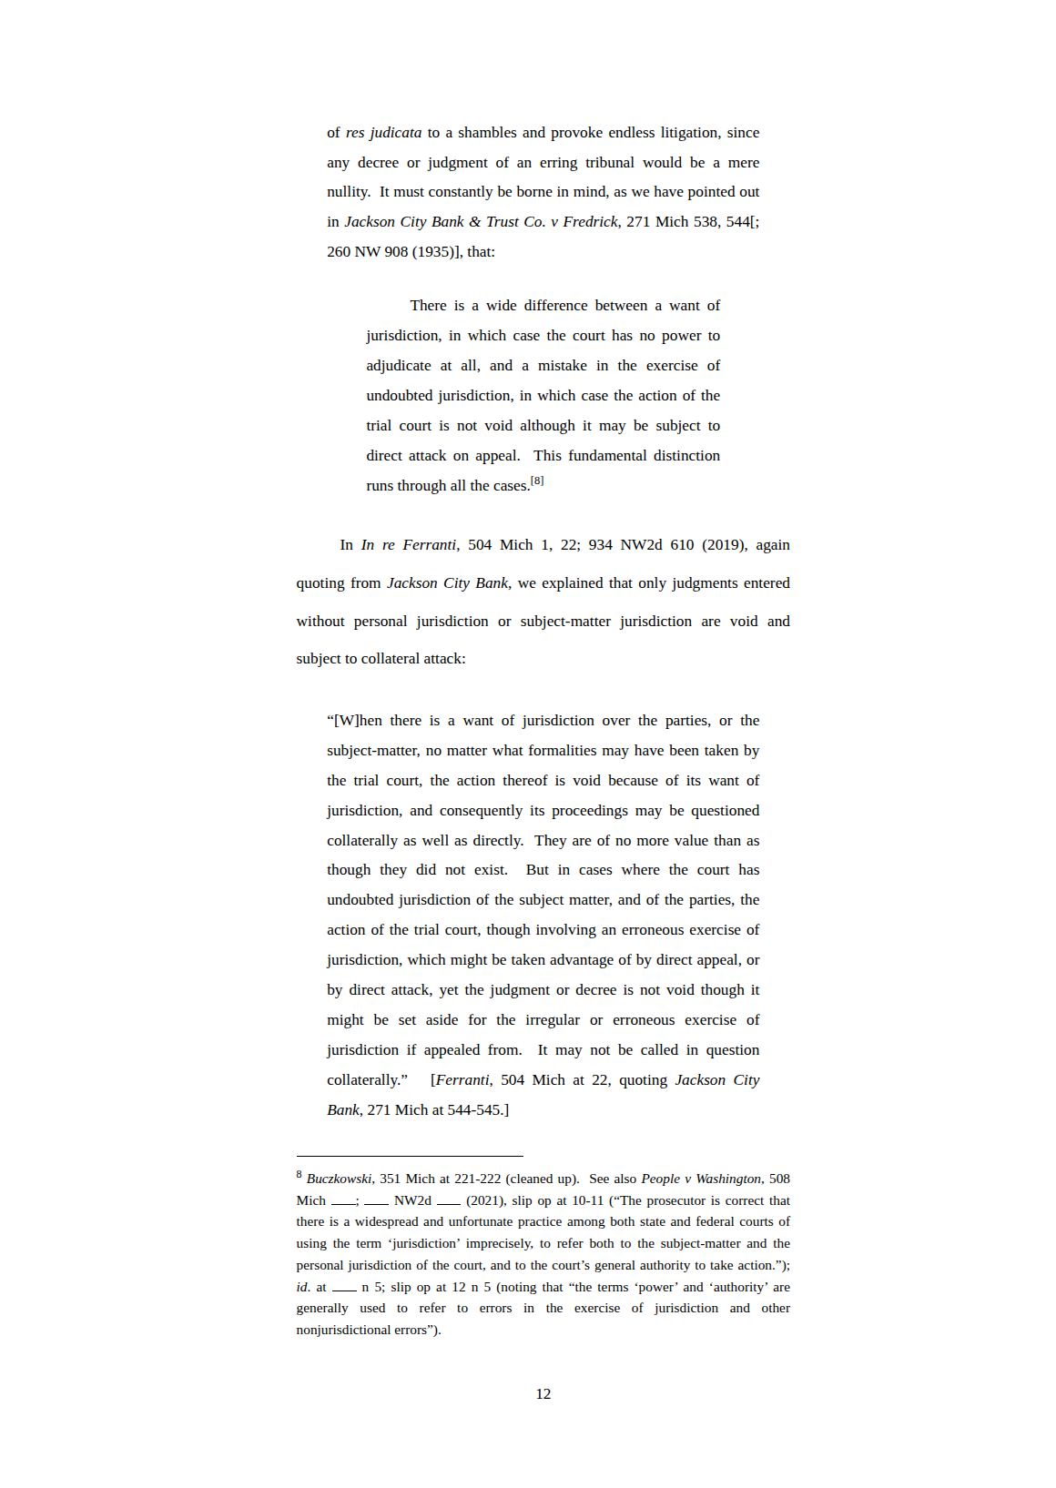of res judicata to a shambles and provoke endless litigation, since any decree or judgment of an erring tribunal would be a mere nullity. It must constantly be borne in mind, as we have pointed out in Jackson City Bank & Trust Co. v Fredrick, 271 Mich 538, 544[; 260 NW 908 (1935)], that:
There is a wide difference between a want of jurisdiction, in which case the court has no power to adjudicate at all, and a mistake in the exercise of undoubted jurisdiction, in which case the action of the trial court is not void although it may be subject to direct attack on appeal. This fundamental distinction runs through all the cases.[8]
In In re Ferranti, 504 Mich 1, 22; 934 NW2d 610 (2019), again quoting from Jackson City Bank, we explained that only judgments entered without personal jurisdiction or subject-matter jurisdiction are void and subject to collateral attack:
“[W]hen there is a want of jurisdiction over the parties, or the subject-matter, no matter what formalities may have been taken by the trial court, the action thereof is void because of its want of jurisdiction, and consequently its proceedings may be questioned collaterally as well as directly. They are of no more value than as though they did not exist. But in cases where the court has undoubted jurisdiction of the subject matter, and of the parties, the action of the trial court, though involving an erroneous exercise of jurisdiction, which might be taken advantage of by direct appeal, or by direct attack, yet the judgment or decree is not void though it might be set aside for the irregular or erroneous exercise of jurisdiction if appealed from. It may not be called in question collaterally.” [Ferranti, 504 Mich at 22, quoting Jackson City Bank, 271 Mich at 544-545.]
8 Buczkowski, 351 Mich at 221-222 (cleaned up). See also People v Washington, 508 Mich ; NW2d (2021), slip op at 10-11 (“The prosecutor is correct that there is a widespread and unfortunate practice among both state and federal courts of using the term ‘jurisdiction’ imprecisely, to refer both to the subject-matter and the personal jurisdiction of the court, and to the court’s general authority to take action.”); id. at n 5; slip op at 12 n 5 (noting that “the terms ‘power’ and ‘authority’ are generally used to refer to errors in the exercise of jurisdiction and other nonjurisdictional errors”).
12